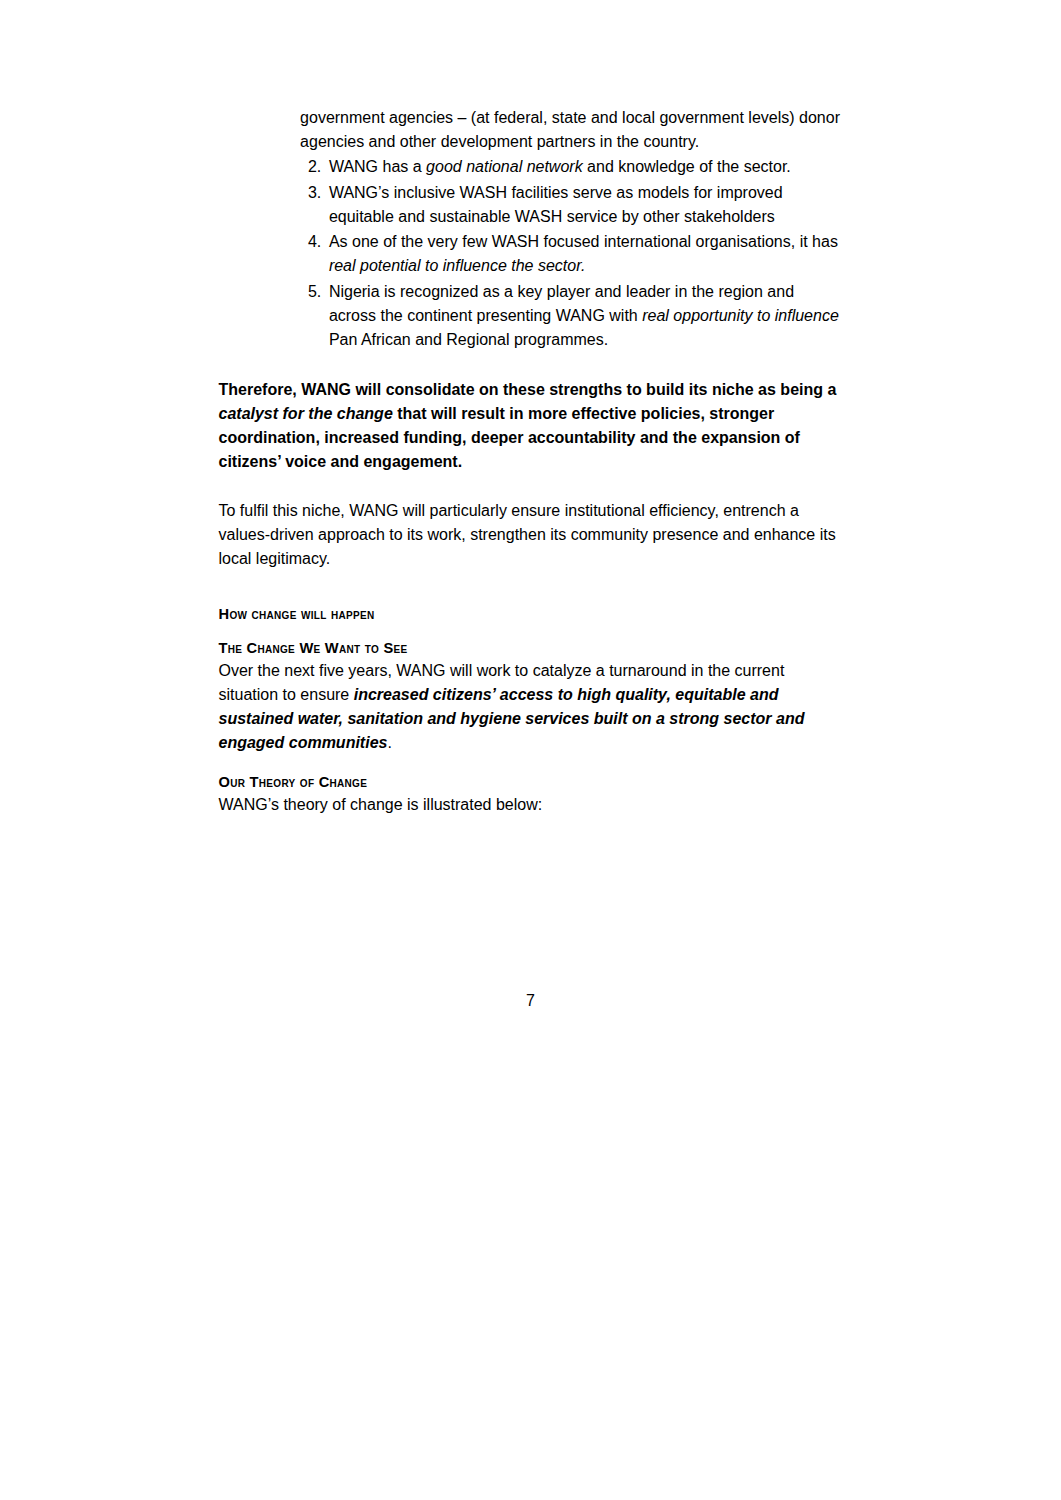government agencies – (at federal, state and local government levels) donor agencies and other development partners in the country.
WANG has a good national network and knowledge of the sector.
WANG’s inclusive WASH facilities serve as models for improved equitable and sustainable WASH service by other stakeholders
As one of the very few WASH focused international organisations, it has real potential to influence the sector.
Nigeria is recognized as a key player and leader in the region and across the continent presenting WANG with real opportunity to influence Pan African and Regional programmes.
Therefore, WANG will consolidate on these strengths to build its niche as being a catalyst for the change that will result in more effective policies, stronger coordination, increased funding, deeper accountability and the expansion of citizens’ voice and engagement.
To fulfil this niche, WANG will particularly ensure institutional efficiency, entrench a values-driven approach to its work, strengthen its community presence and enhance its local legitimacy.
How change will happen
The Change We Want to See
Over the next five years, WANG will work to catalyze a turnaround in the current situation to ensure increased citizens’ access to high quality, equitable and sustained water, sanitation and hygiene services built on a strong sector and engaged communities.
Our Theory of Change
WANG’s theory of change is illustrated below:
7